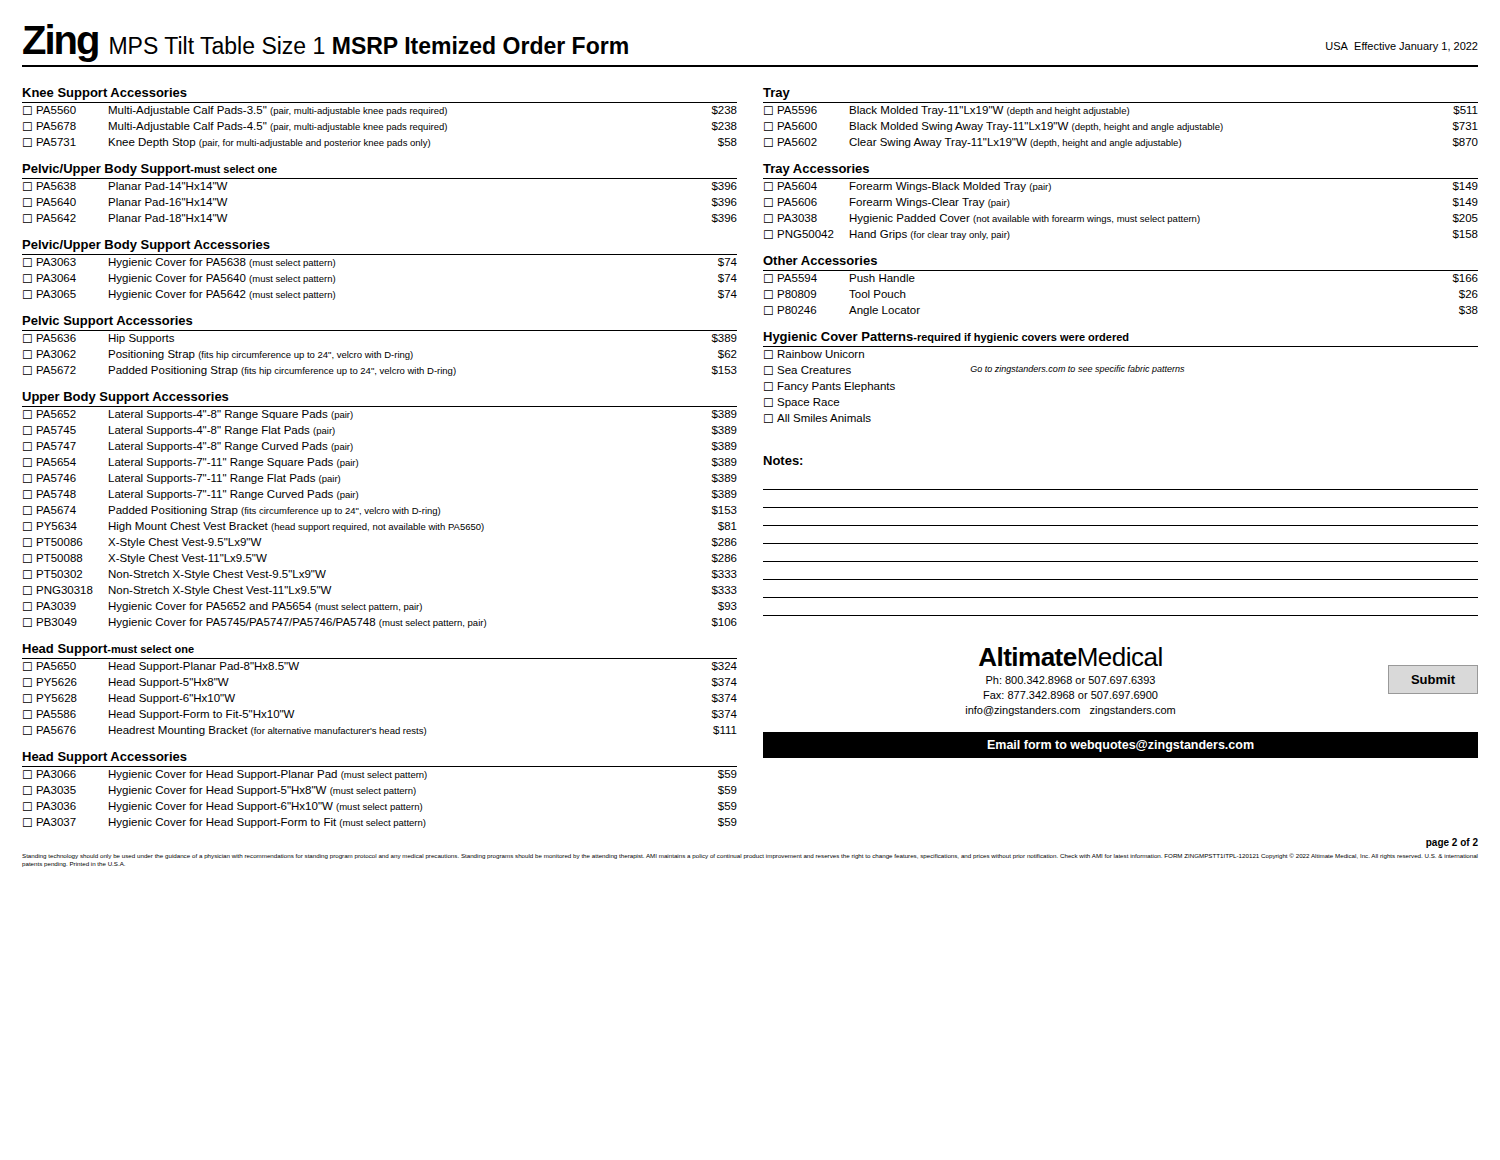Zing
MPS Tilt Table Size 1 MSRP Itemized Order Form
USA Effective January 1, 2022
Knee Support Accessories
| ☐ | PA5560 | Multi-Adjustable Calf Pads-3.5" (pair, multi-adjustable knee pads required) | $238 |
| ☐ | PA5678 | Multi-Adjustable Calf Pads-4.5" (pair, multi-adjustable knee pads required) | $238 |
| ☐ | PA5731 | Knee Depth Stop (pair, for multi-adjustable and posterior knee pads only) | $58 |
Pelvic/Upper Body Support-must select one
| ☐ | PA5638 | Planar Pad-14"Hx14"W | $396 |
| ☐ | PA5640 | Planar Pad-16"Hx14"W | $396 |
| ☐ | PA5642 | Planar Pad-18"Hx14"W | $396 |
Pelvic/Upper Body Support Accessories
| ☐ | PA3063 | Hygienic Cover for PA5638 (must select pattern) | $74 |
| ☐ | PA3064 | Hygienic Cover for PA5640 (must select pattern) | $74 |
| ☐ | PA3065 | Hygienic Cover for PA5642 (must select pattern) | $74 |
Pelvic Support Accessories
| ☐ | PA5636 | Hip Supports | $389 |
| ☐ | PA3062 | Positioning Strap (fits hip circumference up to 24", velcro with D-ring) | $62 |
| ☐ | PA5672 | Padded Positioning Strap (fits hip circumference up to 24", velcro with D-ring) | $153 |
Upper Body Support Accessories
| ☐ | PA5652 | Lateral Supports-4"-8" Range Square Pads (pair) | $389 |
| ☐ | PA5745 | Lateral Supports-4"-8" Range Flat Pads (pair) | $389 |
| ☐ | PA5747 | Lateral Supports-4"-8" Range Curved Pads (pair) | $389 |
| ☐ | PA5654 | Lateral Supports-7"-11" Range Square Pads (pair) | $389 |
| ☐ | PA5746 | Lateral Supports-7"-11" Range Flat Pads (pair) | $389 |
| ☐ | PA5748 | Lateral Supports-7"-11" Range Curved Pads (pair) | $389 |
| ☐ | PA5674 | Padded Positioning Strap (fits circumference up to 24", velcro with D-ring) | $153 |
| ☐ | PY5634 | High Mount Chest Vest Bracket (head support required, not available with PA5650) | $81 |
| ☐ | PT50086 | X-Style Chest Vest-9.5"Lx9"W | $286 |
| ☐ | PT50088 | X-Style Chest Vest-11"Lx9.5"W | $286 |
| ☐ | PT50302 | Non-Stretch X-Style Chest Vest-9.5"Lx9"W | $333 |
| ☐ | PNG30318 | Non-Stretch X-Style Chest Vest-11"Lx9.5"W | $333 |
| ☐ | PA3039 | Hygienic Cover for PA5652 and PA5654 (must select pattern, pair) | $93 |
| ☐ | PB3049 | Hygienic Cover for PA5745/PA5747/PA5746/PA5748 (must select pattern, pair) | $106 |
Head Support-must select one
| ☐ | PA5650 | Head Support-Planar Pad-8"Hx8.5"W | $324 |
| ☐ | PY5626 | Head Support-5"Hx8"W | $374 |
| ☐ | PY5628 | Head Support-6"Hx10"W | $374 |
| ☐ | PA5586 | Head Support-Form to Fit-5"Hx10"W | $374 |
| ☐ | PA5676 | Headrest Mounting Bracket (for alternative manufacturer's head rests) | $111 |
Head Support Accessories
| ☐ | PA3066 | Hygienic Cover for Head Support-Planar Pad (must select pattern) | $59 |
| ☐ | PA3035 | Hygienic Cover for Head Support-5"Hx8"W (must select pattern) | $59 |
| ☐ | PA3036 | Hygienic Cover for Head Support-6"Hx10"W (must select pattern) | $59 |
| ☐ | PA3037 | Hygienic Cover for Head Support-Form to Fit (must select pattern) | $59 |
Tray
| ☐ | PA5596 | Black Molded Tray-11"Lx19"W (depth and height adjustable) | $511 |
| ☐ | PA5600 | Black Molded Swing Away Tray-11"Lx19"W (depth, height and angle adjustable) | $731 |
| ☐ | PA5602 | Clear Swing Away Tray-11"Lx19"W (depth, height and angle adjustable) | $870 |
Tray Accessories
| ☐ | PA5604 | Forearm Wings-Black Molded Tray (pair) | $149 |
| ☐ | PA5606 | Forearm Wings-Clear Tray (pair) | $149 |
| ☐ | PA3038 | Hygienic Padded Cover (not available with forearm wings, must select pattern) | $205 |
| ☐ | PNG50042 | Hand Grips (for clear tray only, pair) | $158 |
Other Accessories
| ☐ | PA5594 | Push Handle | $166 |
| ☐ | P80809 | Tool Pouch | $26 |
| ☐ | P80246 | Angle Locator | $38 |
Hygienic Cover Patterns-required if hygienic covers were ordered
| ☐ | Rainbow Unicorn |
| ☐ | Sea Creatures | Go to zingstanders.com to see specific fabric patterns |
| ☐ | Fancy Pants Elephants |
| ☐ | Space Race |
| ☐ | All Smiles Animals |
Notes:
AltimateMedical
Ph: 800.342.8968 or 507.697.6393
Fax: 877.342.8968 or 507.697.6900
info@zingstanders.com zingstanders.com
Submit
Email form to webquotes@zingstanders.com
page 2 of 2
Standing technology should only be used under the guidance of a physician with recommendations for standing program protocol and any medical precautions. Standing programs should be monitored by the attending therapist. AMI maintains a policy of continual product improvement and reserves the right to change features, specifications, and prices without prior notification. Check with AMI for latest information. FORM ZINGMPSTT1ITPL-120121 Copyright © 2022 Altimate Medical, Inc. All rights reserved. U.S. & international patents pending. Printed in the U.S.A.